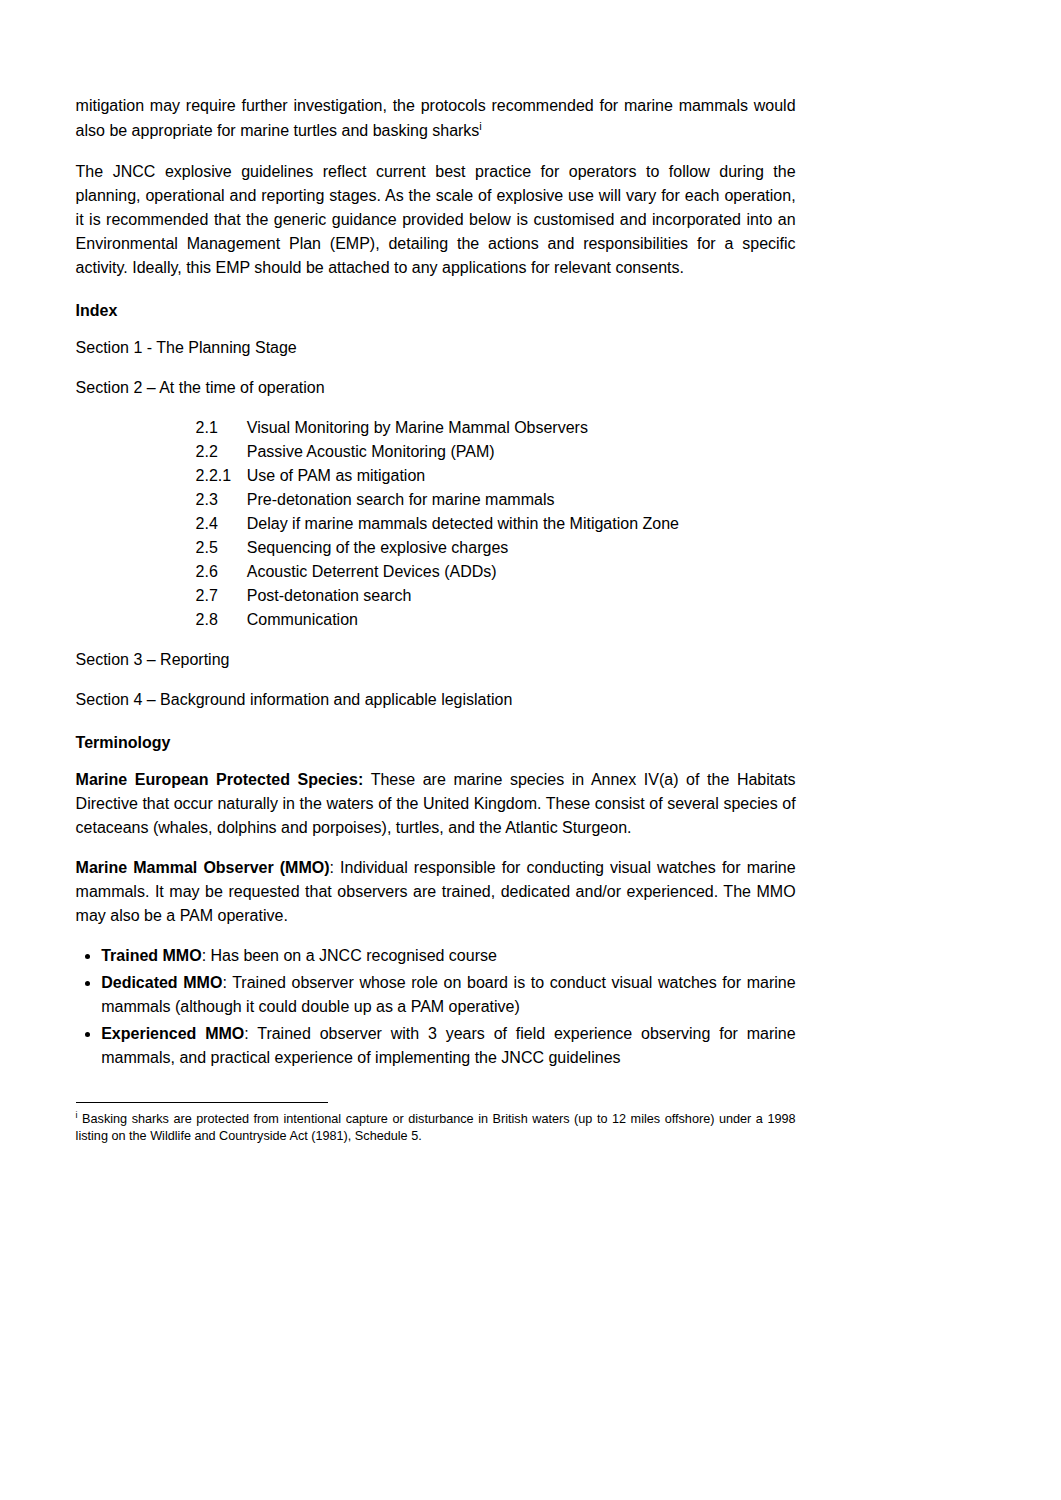mitigation may require further investigation, the protocols recommended for marine mammals would also be appropriate for marine turtles and basking sharksi
The JNCC explosive guidelines reflect current best practice for operators to follow during the planning, operational and reporting stages. As the scale of explosive use will vary for each operation, it is recommended that the generic guidance provided below is customised and incorporated into an Environmental Management Plan (EMP), detailing the actions and responsibilities for a specific activity. Ideally, this EMP should be attached to any applications for relevant consents.
Index
Section 1 - The Planning Stage
Section 2 – At the time of operation
2.1 Visual Monitoring by Marine Mammal Observers
2.2 Passive Acoustic Monitoring (PAM)
2.2.1 Use of PAM as mitigation
2.3 Pre-detonation search for marine mammals
2.4 Delay if marine mammals detected within the Mitigation Zone
2.5 Sequencing of the explosive charges
2.6 Acoustic Deterrent Devices (ADDs)
2.7 Post-detonation search
2.8 Communication
Section 3 – Reporting
Section 4 – Background information and applicable legislation
Terminology
Marine European Protected Species: These are marine species in Annex IV(a) of the Habitats Directive that occur naturally in the waters of the United Kingdom. These consist of several species of cetaceans (whales, dolphins and porpoises), turtles, and the Atlantic Sturgeon.
Marine Mammal Observer (MMO): Individual responsible for conducting visual watches for marine mammals. It may be requested that observers are trained, dedicated and/or experienced. The MMO may also be a PAM operative.
Trained MMO: Has been on a JNCC recognised course
Dedicated MMO: Trained observer whose role on board is to conduct visual watches for marine mammals (although it could double up as a PAM operative)
Experienced MMO: Trained observer with 3 years of field experience observing for marine mammals, and practical experience of implementing the JNCC guidelines
i Basking sharks are protected from intentional capture or disturbance in British waters (up to 12 miles offshore) under a 1998 listing on the Wildlife and Countryside Act (1981), Schedule 5.